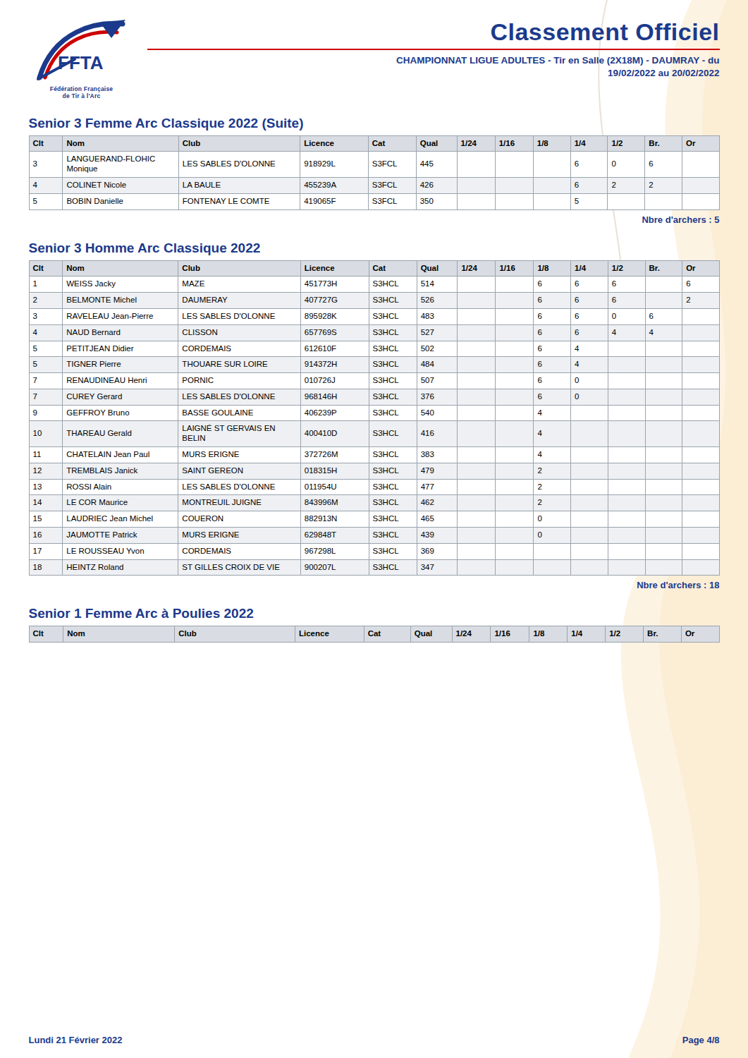FFTA
Fédération Française
de Tir à l'Arc
Classement Officiel
CHAMPIONNAT LIGUE ADULTES - Tir en Salle (2X18M) - DAUMRAY - du
19/02/2022 au 20/02/2022
Senior 3 Femme Arc Classique 2022 (Suite)
| Clt | Nom | Club | Licence | Cat | Qual | 1/24 | 1/16 | 1/8 | 1/4 | 1/2 | Br. | Or |
| --- | --- | --- | --- | --- | --- | --- | --- | --- | --- | --- | --- | --- |
| 3 | LANGUERAND-FLOHIC Monique | LES SABLES D'OLONNE | 918929L | S3FCL | 445 | | | | 6 | 0 | 6 | |
| 4 | COLINET Nicole | LA BAULE | 455239A | S3FCL | 426 | | | | 6 | 2 | 2 | |
| 5 | BOBIN Danielle | FONTENAY LE COMTE | 419065F | S3FCL | 350 | | | | 5 | | | |
Nbre d'archers : 5
Senior 3 Homme Arc Classique 2022
| Clt | Nom | Club | Licence | Cat | Qual | 1/24 | 1/16 | 1/8 | 1/4 | 1/2 | Br. | Or |
| --- | --- | --- | --- | --- | --- | --- | --- | --- | --- | --- | --- | --- |
| 1 | WEISS Jacky | MAZE | 451773H | S3HCL | 514 | | | 6 | 6 | 6 | | 6 |
| 2 | BELMONTE Michel | DAUMERAY | 407727G | S3HCL | 526 | | | 6 | 6 | 6 | | 2 |
| 3 | RAVELEAU Jean-Pierre | LES SABLES D'OLONNE | 895928K | S3HCL | 483 | | | 6 | 6 | 0 | 6 | |
| 4 | NAUD Bernard | CLISSON | 657769S | S3HCL | 527 | | | 6 | 6 | 4 | 4 | |
| 5 | PETITJEAN Didier | CORDEMAIS | 612610F | S3HCL | 502 | | | 6 | 4 | | | |
| 5 | TIGNER Pierre | THOUARE SUR LOIRE | 914372H | S3HCL | 484 | | | 6 | 4 | | | |
| 7 | RENAUDINEAU Henri | PORNIC | 010726J | S3HCL | 507 | | | 6 | 0 | | | |
| 7 | CUREY Gerard | LES SABLES D'OLONNE | 968146H | S3HCL | 376 | | | 6 | 0 | | | |
| 9 | GEFFROY Bruno | BASSE GOULAINE | 406239P | S3HCL | 540 | | | 4 | | | | |
| 10 | THAREAU Gerald | LAIGNÉ ST GERVAIS EN BELIN | 400410D | S3HCL | 416 | | | 4 | | | | |
| 11 | CHATELAIN Jean Paul | MURS ERIGNE | 372726M | S3HCL | 383 | | | 4 | | | | |
| 12 | TREMBLAIS Janick | SAINT GEREON | 018315H | S3HCL | 479 | | | 2 | | | | |
| 13 | ROSSI Alain | LES SABLES D'OLONNE | 011954U | S3HCL | 477 | | | 2 | | | | |
| 14 | LE COR Maurice | MONTREUIL JUIGNE | 843996M | S3HCL | 462 | | | 2 | | | | |
| 15 | LAUDRIEC Jean Michel | COUERON | 882913N | S3HCL | 465 | | | 0 | | | | |
| 16 | JAUMOTTE Patrick | MURS ERIGNE | 629848T | S3HCL | 439 | | | 0 | | | | |
| 17 | LE ROUSSEAU Yvon | CORDEMAIS | 967298L | S3HCL | 369 | | | | | | | |
| 18 | HEINTZ Roland | ST GILLES CROIX DE VIE | 900207L | S3HCL | 347 | | | | | | | |
Nbre d'archers : 18
Senior 1 Femme Arc à Poulies 2022
| Clt | Nom | Club | Licence | Cat | Qual | 1/24 | 1/16 | 1/8 | 1/4 | 1/2 | Br. | Or |
| --- | --- | --- | --- | --- | --- | --- | --- | --- | --- | --- | --- | --- |
Lundi 21 Février 2022
Page 4/8